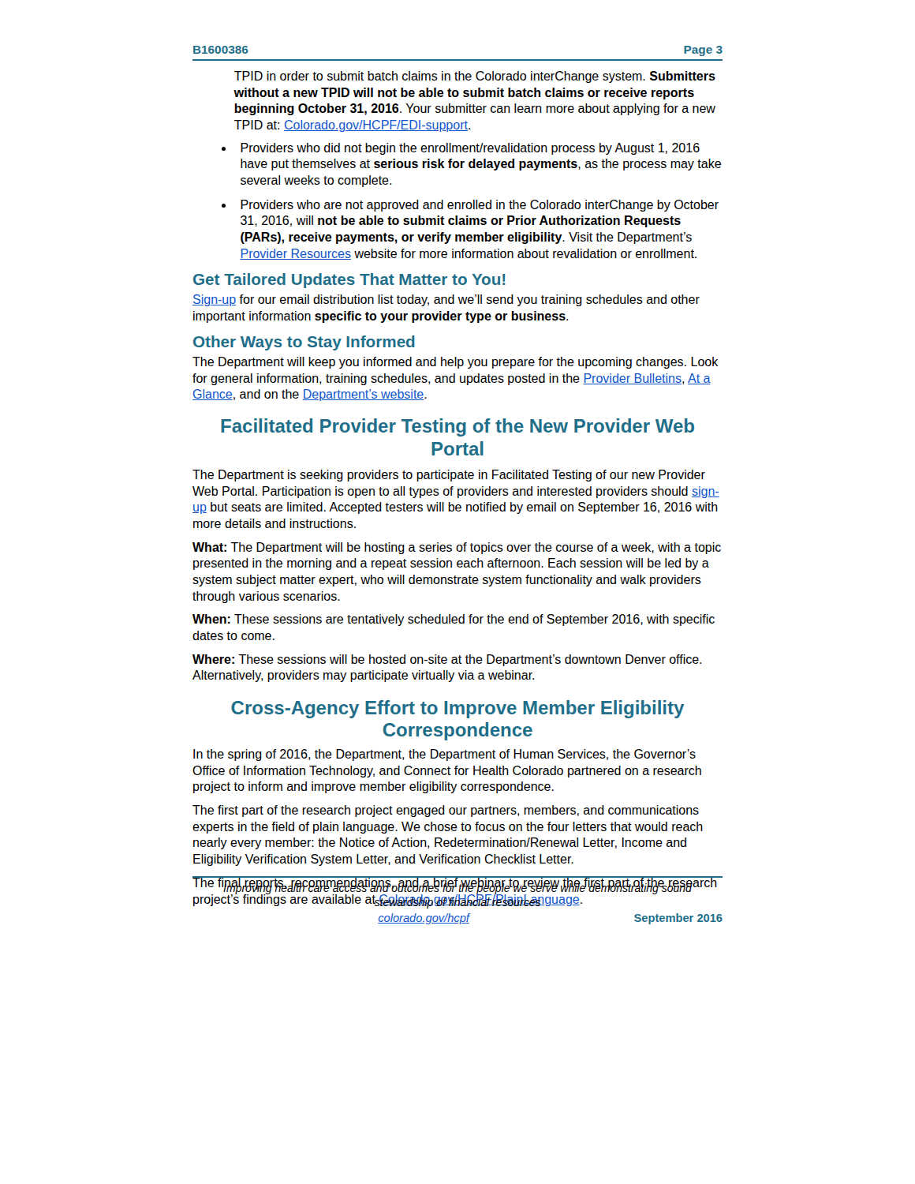B1600386 Page 3
TPID in order to submit batch claims in the Colorado interChange system. Submitters without a new TPID will not be able to submit batch claims or receive reports beginning October 31, 2016. Your submitter can learn more about applying for a new TPID at: Colorado.gov/HCPF/EDI-support.
Providers who did not begin the enrollment/revalidation process by August 1, 2016 have put themselves at serious risk for delayed payments, as the process may take several weeks to complete.
Providers who are not approved and enrolled in the Colorado interChange by October 31, 2016, will not be able to submit claims or Prior Authorization Requests (PARs), receive payments, or verify member eligibility. Visit the Department’s Provider Resources website for more information about revalidation or enrollment.
Get Tailored Updates That Matter to You!
Sign-up for our email distribution list today, and we’ll send you training schedules and other important information specific to your provider type or business.
Other Ways to Stay Informed
The Department will keep you informed and help you prepare for the upcoming changes. Look for general information, training schedules, and updates posted in the Provider Bulletins, At a Glance, and on the Department’s website.
Facilitated Provider Testing of the New Provider Web Portal
The Department is seeking providers to participate in Facilitated Testing of our new Provider Web Portal. Participation is open to all types of providers and interested providers should sign-up but seats are limited. Accepted testers will be notified by email on September 16, 2016 with more details and instructions.
What: The Department will be hosting a series of topics over the course of a week, with a topic presented in the morning and a repeat session each afternoon. Each session will be led by a system subject matter expert, who will demonstrate system functionality and walk providers through various scenarios.
When: These sessions are tentatively scheduled for the end of September 2016, with specific dates to come.
Where: These sessions will be hosted on-site at the Department’s downtown Denver office. Alternatively, providers may participate virtually via a webinar.
Cross-Agency Effort to Improve Member Eligibility Correspondence
In the spring of 2016, the Department, the Department of Human Services, the Governor’s Office of Information Technology, and Connect for Health Colorado partnered on a research project to inform and improve member eligibility correspondence.
The first part of the research project engaged our partners, members, and communications experts in the field of plain language. We chose to focus on the four letters that would reach nearly every member: the Notice of Action, Redetermination/Renewal Letter, Income and Eligibility Verification System Letter, and Verification Checklist Letter.
The final reports, recommendations, and a brief webinar to review the first part of the research project’s findings are available at Colorado.gov/HCPF/PlainLanguage.
Improving health care access and outcomes for the people we serve while demonstrating sound stewardship of financial resources
colorado.gov/hcpf September 2016